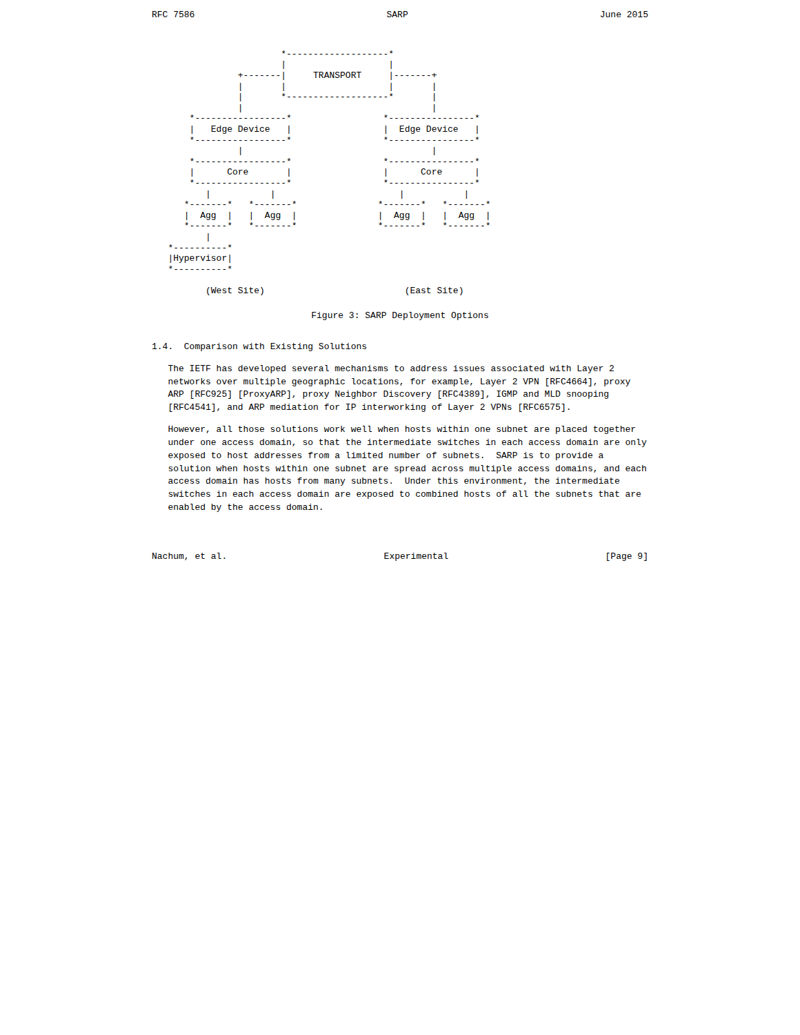RFC 7586 SARP June 2015
                        *-------------------*
                        |                   |
                +-------|     TRANSPORT     |-------+
                |       |                   |       |
                |       *-------------------*       |
                |                                   |
       *-----------------*                 *----------------*
       |   Edge Device   |                 |  Edge Device   |
       *-----------------*                 *----------------*
                |                                   |
       *-----------------*                 *----------------*
       |      Core       |                 |      Core      |
       *-----------------*                 *----------------*
          |           |                       |           |
      *-------*   *-------*               *-------*   *-------*
      |  Agg  |   |  Agg  |               |  Agg  |   |  Agg  |
      *-------*   *-------*               *-------*   *-------*
          |
   *----------*
   |Hypervisor|
   *----------*

          (West Site)                          (East Site)
Figure 3: SARP Deployment Options
1.4. Comparison with Existing Solutions
The IETF has developed several mechanisms to address issues associated with Layer 2 networks over multiple geographic locations, for example, Layer 2 VPN [RFC4664], proxy ARP [RFC925] [ProxyARP], proxy Neighbor Discovery [RFC4389], IGMP and MLD snooping [RFC4541], and ARP mediation for IP interworking of Layer 2 VPNs [RFC6575].
However, all those solutions work well when hosts within one subnet are placed together under one access domain, so that the intermediate switches in each access domain are only exposed to host addresses from a limited number of subnets. SARP is to provide a solution when hosts within one subnet are spread across multiple access domains, and each access domain has hosts from many subnets. Under this environment, the intermediate switches in each access domain are exposed to combined hosts of all the subnets that are enabled by the access domain.
Nachum, et al. Experimental [Page 9]